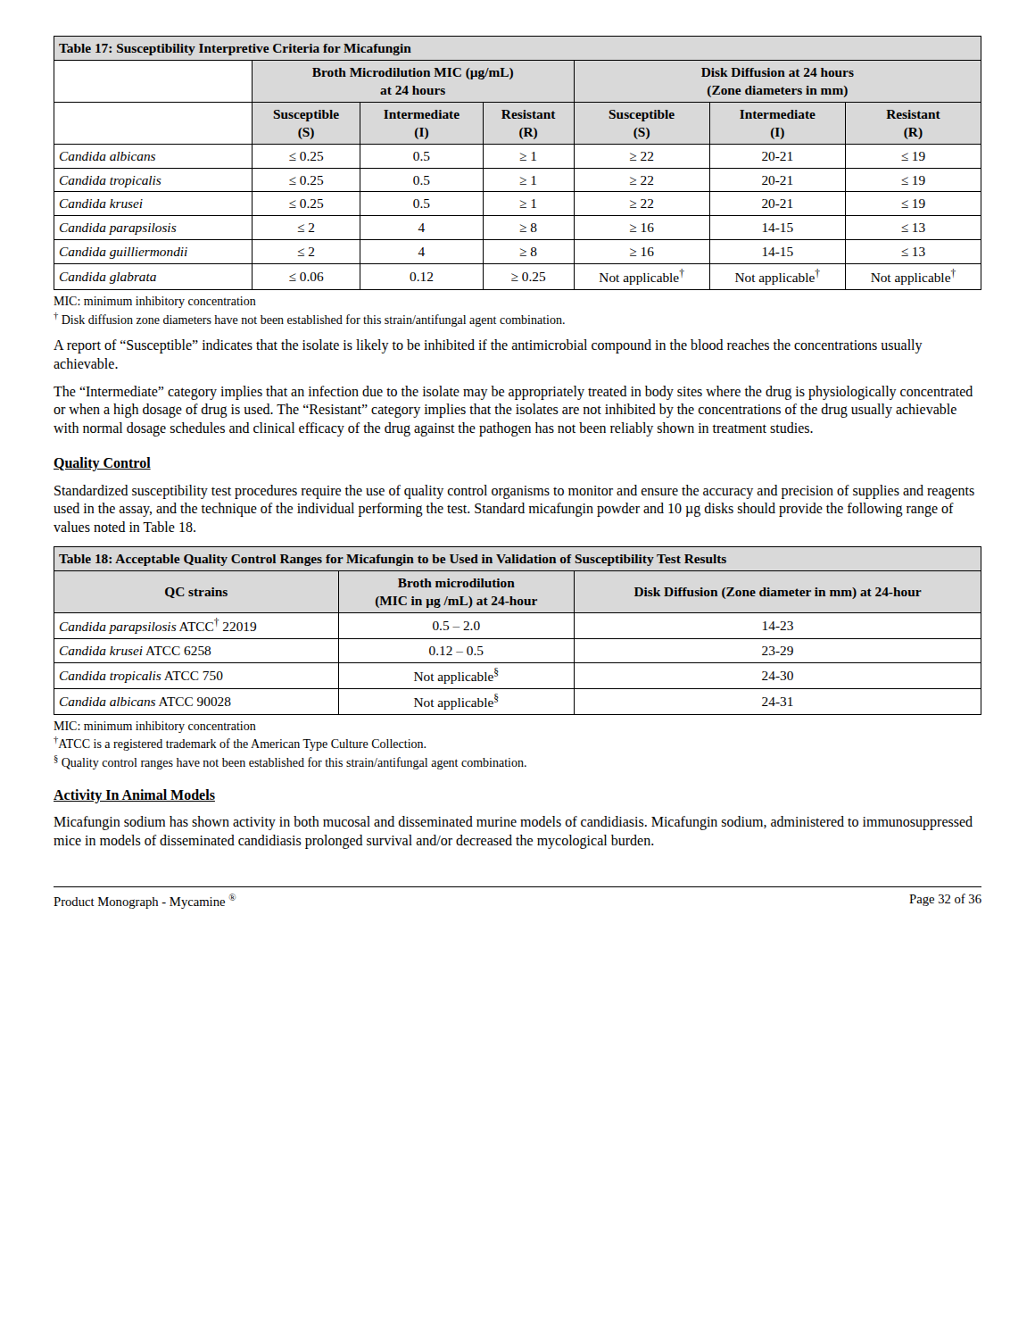| Table 17: Susceptibility Interpretive Criteria for Micafungin |
| | Broth Microdilution MIC (µg/mL) at 24 hours | Disk Diffusion at 24 hours (Zone diameters in mm) |
| | Susceptible (S) | Intermediate (I) | Resistant (R) | Susceptible (S) | Intermediate (I) | Resistant (R) |
| Candida albicans | ≤ 0.25 | 0.5 | ≥ 1 | ≥ 22 | 20-21 | ≤ 19 |
| Candida tropicalis | ≤ 0.25 | 0.5 | ≥ 1 | ≥ 22 | 20-21 | ≤ 19 |
| Candida krusei | ≤ 0.25 | 0.5 | ≥ 1 | ≥ 22 | 20-21 | ≤ 19 |
| Candida parapsilosis | ≤ 2 | 4 | ≥ 8 | ≥ 16 | 14-15 | ≤ 13 |
| Candida guilliermondii | ≤ 2 | 4 | ≥ 8 | ≥ 16 | 14-15 | ≤ 13 |
| Candida glabrata | ≤ 0.06 | 0.12 | ≥ 0.25 | Not applicable † | Not applicable † | Not applicable † |
MIC: minimum inhibitory concentration
† Disk diffusion zone diameters have not been established for this strain/antifungal agent combination.
A report of “Susceptible” indicates that the isolate is likely to be inhibited if the antimicrobial compound in the blood reaches the concentrations usually achievable.
The “Intermediate” category implies that an infection due to the isolate may be appropriately treated in body sites where the drug is physiologically concentrated or when a high dosage of drug is used. The “Resistant” category implies that the isolates are not inhibited by the concentrations of the drug usually achievable with normal dosage schedules and clinical efficacy of the drug against the pathogen has not been reliably shown in treatment studies.
Quality Control
Standardized susceptibility test procedures require the use of quality control organisms to monitor and ensure the accuracy and precision of supplies and reagents used in the assay, and the technique of the individual performing the test. Standard micafungin powder and 10 µg disks should provide the following range of values noted in Table 18.
| Table 18: Acceptable Quality Control Ranges for Micafungin to be Used in Validation of Susceptibility Test Results |
| QC strains | Broth microdilution (MIC in µg /mL) at 24-hour | Disk Diffusion (Zone diameter in mm) at 24-hour |
| Candida parapsilosis ATCC † 22019 | 0.5 – 2.0 | 14-23 |
| Candida krusei ATCC 6258 | 0.12 – 0.5 | 23-29 |
| Candida tropicalis ATCC 750 | Not applicable § | 24-30 |
| Candida albicans ATCC 90028 | Not applicable § | 24-31 |
MIC: minimum inhibitory concentration
†ATCC is a registered trademark of the American Type Culture Collection.
§ Quality control ranges have not been established for this strain/antifungal agent combination.
Activity In Animal Models
Micafungin sodium has shown activity in both mucosal and disseminated murine models of candidiasis. Micafungin sodium, administered to immunosuppressed mice in models of disseminated candidiasis prolonged survival and/or decreased the mycological burden.
Product Monograph - Mycamine ® Page 32 of 36